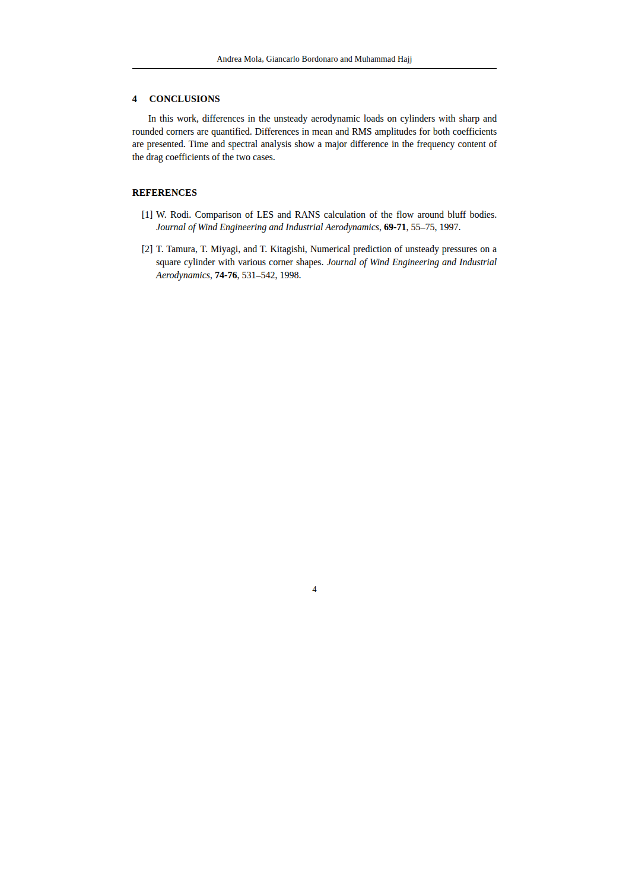Andrea Mola, Giancarlo Bordonaro and Muhammad Hajj
4 CONCLUSIONS
In this work, differences in the unsteady aerodynamic loads on cylinders with sharp and rounded corners are quantified. Differences in mean and RMS amplitudes for both coefficients are presented. Time and spectral analysis show a major difference in the frequency content of the drag coefficients of the two cases.
REFERENCES
[1] W. Rodi. Comparison of LES and RANS calculation of the flow around bluff bodies. Journal of Wind Engineering and Industrial Aerodynamics, 69-71, 55–75, 1997.
[2] T. Tamura, T. Miyagi, and T. Kitagishi, Numerical prediction of unsteady pressures on a square cylinder with various corner shapes. Journal of Wind Engineering and Industrial Aerodynamics, 74-76, 531–542, 1998.
4